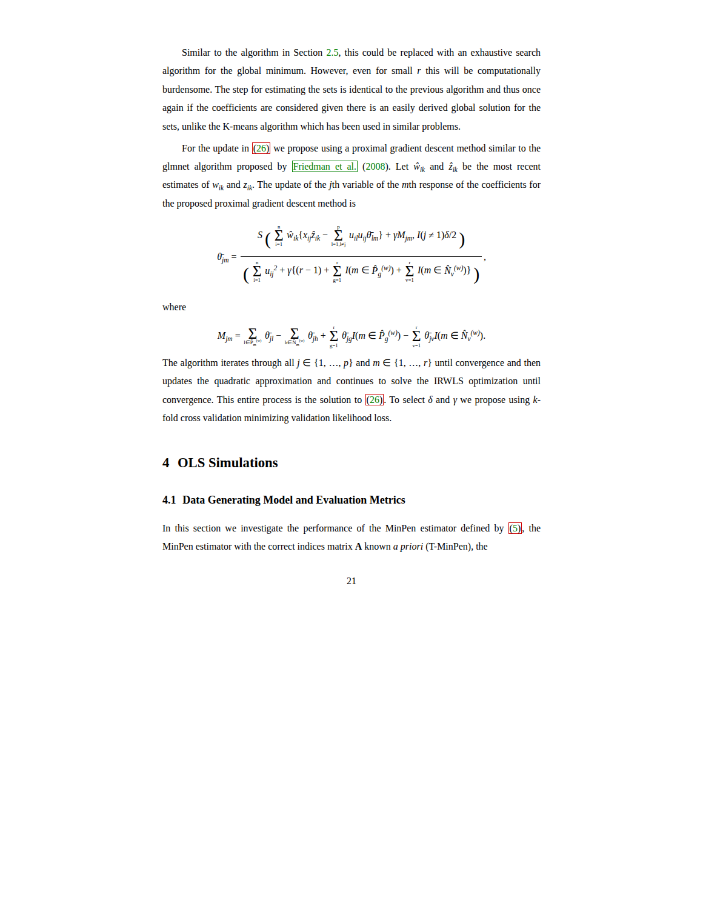Similar to the algorithm in Section 2.5, this could be replaced with an exhaustive search algorithm for the global minimum. However, even for small r this will be computationally burdensome. The step for estimating the sets is identical to the previous algorithm and thus once again if the coefficients are considered given there is an easily derived global solution for the sets, unlike the K-means algorithm which has been used in similar problems.
For the update in (26) we propose using a proximal gradient descent method similar to the glmnet algorithm proposed by Friedman et al. (2008). Let ŵik and ẑik be the most recent estimates of wik and zik. The update of the jth variable of the mth response of the coefficients for the proposed proximal gradient descent method is
θ̄jm = S ( nΣi=1 ŵik{xijẑik − pΣl=1,l≠j uiluijθ̄lm} + γMjm, I(j ≠ 1)δ/2 ) ( nΣi=1 uij2 + γ{(r − 1) + rΣg=1 I(m ∈ P̂g(w)) + rΣv=1 I(m ∈ N̂v(w))} ) ,
where
Mjm = Σl∈P̂m(w) θ̄jl − Σh∈N̂m(w) θ̄jh + rΣg=1 θ̄jgI(m ∈ P̂g(w)) − rΣv=1 θ̄jvI(m ∈ N̂v(w)).
The algorithm iterates through all j ∈ {1, …, p} and m ∈ {1, …, r} until convergence and then updates the quadratic approximation and continues to solve the IRWLS optimization until convergence. This entire process is the solution to (26). To select δ and γ we propose using k-fold cross validation minimizing validation likelihood loss.
4 OLS Simulations
4.1 Data Generating Model and Evaluation Metrics
In this section we investigate the performance of the MinPen estimator defined by (5), the MinPen estimator with the correct indices matrix A known a priori (T-MinPen), the
21